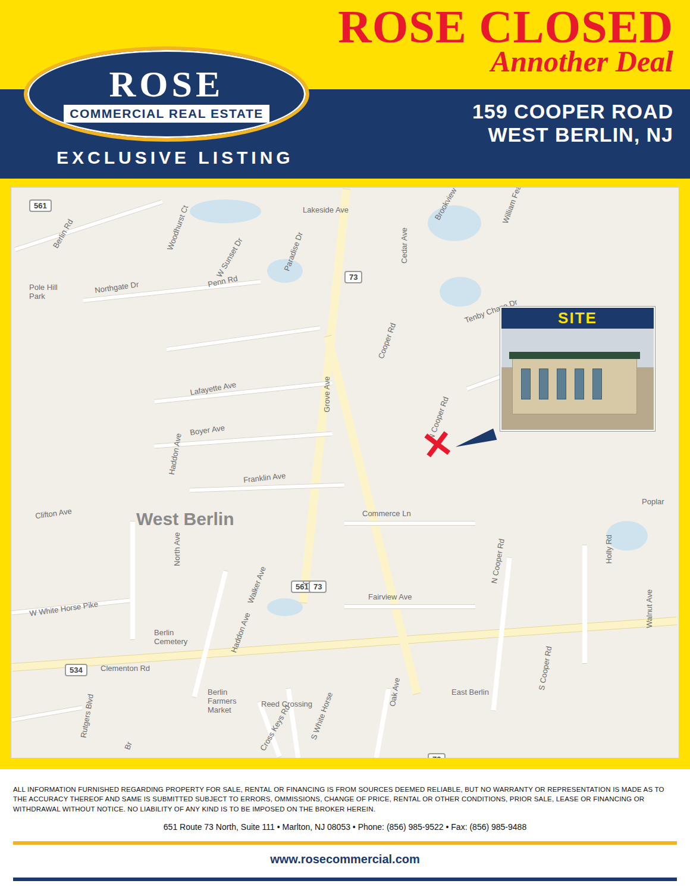ROSE CLOSED Annother Deal
159 COOPER ROAD
WEST BERLIN, NJ
EXCLUSIVE LISTING
ROSE
COMMERCIAL REAL ESTATE
561
73
561
73
534
73
Berlin Rd
Woodhurst Ct
W Sunset Dr
Paradise Dr
Lakeside Ave
Cedar Ave
Brookview
William Feather
Pole Hill
Park
Northgate Dr
Penn Rd
Lafayette Ave
Boyer Ave
Haddon Ave
Franklin Ave
Grove Ave
Cooper Rd
N Cooper Rd
Tenby Chase Dr
Commerce Ln
Fairview Ave
N Cooper Rd
S Cooper Rd
Holly Rd
Walnut Ave
Poplar
Clifton Ave
North Ave
W White Horse Pike
Walker Ave
Haddon Ave
Berlin
Cemetery
Clementon Rd
Berlin
Farmers
Market
Reed Crossing
Cross Keys Rd
S White Horse
Oak Ave
East Berlin
Rutgers Blvd
Br
West Berlin
✕
SITE
All information furnished regarding property for sale, rental or financing is from sources deemed reliable, but no warranty or representation is made as to the accuracy thereof and same is submitted subject to errors, ommissions, change of price, rental or other conditions, prior sale, lease or financing or withdrawal without notice. No liability of any kind is to be imposed on the broker herein.
651 Route 73 North, Suite 111 • Marlton, NJ 08053 • Phone: (856) 985-9522 • Fax: (856) 985-9488
www.rosecommercial.com